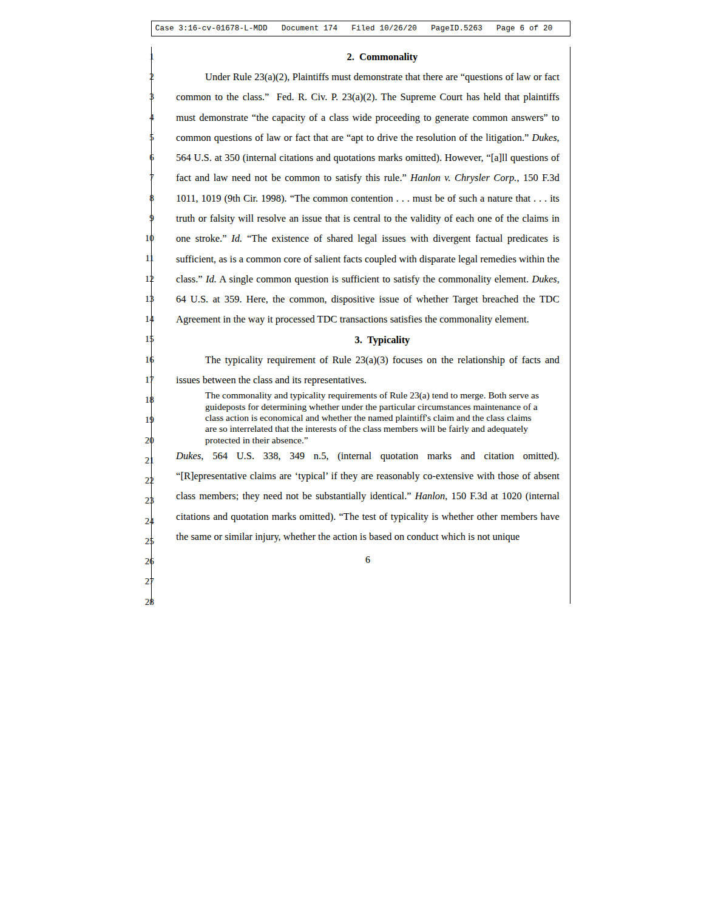Case 3:16-cv-01678-L-MDD Document 174 Filed 10/26/20 PageID.5263 Page 6 of 20
1
2
3
4
5
6
7
8
9
10
11
12
13
14
15
16
17
18
19
20
21
22
23
24
25
26
27
28
2. Commonality
Under Rule 23(a)(2), Plaintiffs must demonstrate that there are “questions of law or fact common to the class.” Fed. R. Civ. P. 23(a)(2). The Supreme Court has held that plaintiffs must demonstrate “the capacity of a class wide proceeding to generate common answers” to common questions of law or fact that are “apt to drive the resolution of the litigation.” Dukes, 564 U.S. at 350 (internal citations and quotations marks omitted). However, “[a]ll questions of fact and law need not be common to satisfy this rule.” Hanlon v. Chrysler Corp., 150 F.3d 1011, 1019 (9th Cir. 1998). “The common contention . . . must be of such a nature that . . . its truth or falsity will resolve an issue that is central to the validity of each one of the claims in one stroke.” Id. “The existence of shared legal issues with divergent factual predicates is sufficient, as is a common core of salient facts coupled with disparate legal remedies within the class.” Id. A single common question is sufficient to satisfy the commonality element. Dukes, 64 U.S. at 359. Here, the common, dispositive issue of whether Target breached the TDC Agreement in the way it processed TDC transactions satisfies the commonality element.
3. Typicality
The typicality requirement of Rule 23(a)(3) focuses on the relationship of facts and issues between the class and its representatives.
The commonality and typicality requirements of Rule 23(a) tend to merge. Both serve as guideposts for determining whether under the particular circumstances maintenance of a class action is economical and whether the named plaintiff's claim and the class claims are so interrelated that the interests of the class members will be fairly and adequately protected in their absence.”
Dukes, 564 U.S. 338, 349 n.5, (internal quotation marks and citation omitted). “[R]epresentative claims are ‘typical’ if they are reasonably co-extensive with those of absent class members; they need not be substantially identical.” Hanlon, 150 F.3d at 1020 (internal citations and quotation marks omitted). “The test of typicality is whether other members have the same or similar injury, whether the action is based on conduct which is not unique
6